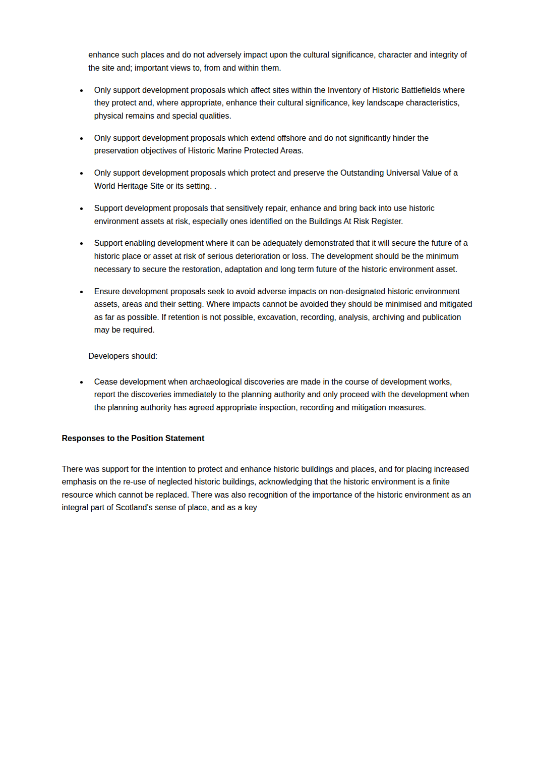enhance such places and do not adversely impact upon the cultural significance, character and integrity of the site and; important views to, from and within them.
Only support development proposals which affect sites within the Inventory of Historic Battlefields where they protect and, where appropriate, enhance their cultural significance, key landscape characteristics, physical remains and special qualities.
Only support development proposals which extend offshore and do not significantly hinder the preservation objectives of Historic Marine Protected Areas.
Only support development proposals which protect and preserve the Outstanding Universal Value of a World Heritage Site or its setting. .
Support development proposals that sensitively repair, enhance and bring back into use historic environment assets at risk, especially ones identified on the Buildings At Risk Register.
Support enabling development where it can be adequately demonstrated that it will secure the future of a historic place or asset at risk of serious deterioration or loss. The development should be the minimum necessary to secure the restoration, adaptation and long term future of the historic environment asset.
Ensure development proposals seek to avoid adverse impacts on non-designated historic environment assets, areas and their setting. Where impacts cannot be avoided they should be minimised and mitigated as far as possible. If retention is not possible, excavation, recording, analysis, archiving and publication may be required.
Developers should:
Cease development when archaeological discoveries are made in the course of development works, report the discoveries immediately to the planning authority and only proceed with the development when the planning authority has agreed appropriate inspection, recording and mitigation measures.
Responses to the Position Statement
There was support for the intention to protect and enhance historic buildings and places, and for placing increased emphasis on the re-use of neglected historic buildings, acknowledging that the historic environment is a finite resource which cannot be replaced. There was also recognition of the importance of the historic environment as an integral part of Scotland's sense of place, and as a key